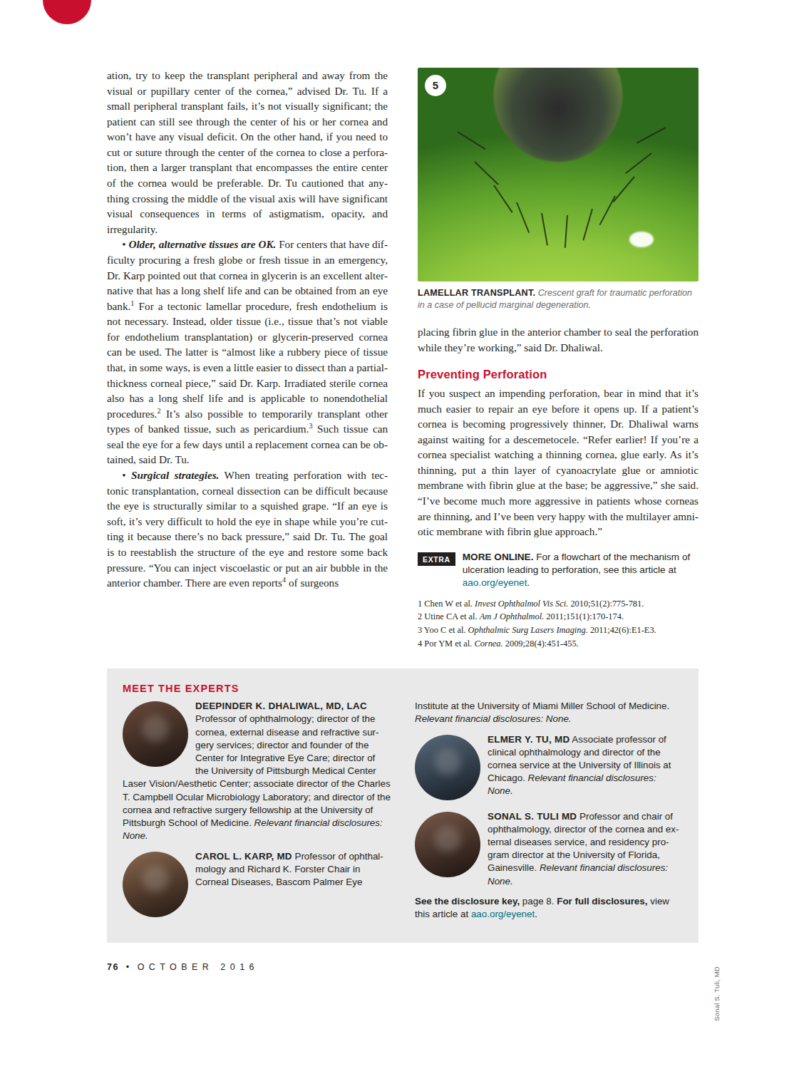ation, try to keep the transplant peripheral and away from the visual or pupillary center of the cornea,” advised Dr. Tu. If a small peripheral transplant fails, it’s not visually significant; the patient can still see through the center of his or her cornea and won’t have any visual deficit. On the other hand, if you need to cut or suture through the center of the cornea to close a perforation, then a larger transplant that encompasses the entire center of the cornea would be preferable. Dr. Tu cautioned that anything crossing the middle of the visual axis will have significant visual consequences in terms of astigmatism, opacity, and irregularity.
• Older, alternative tissues are OK. For centers that have difficulty procuring a fresh globe or fresh tissue in an emergency, Dr. Karp pointed out that cornea in glycerin is an excellent alternative that has a long shelf life and can be obtained from an eye bank.1 For a tectonic lamellar procedure, fresh endothelium is not necessary. Instead, older tissue (i.e., tissue that’s not viable for endothelium transplantation) or glycerin-preserved cornea can be used. The latter is “almost like a rubbery piece of tissue that, in some ways, is even a little easier to dissect than a partial-thickness corneal piece,” said Dr. Karp. Irradiated sterile cornea also has a long shelf life and is applicable to nonendothelial procedures.2 It’s also possible to temporarily transplant other types of banked tissue, such as pericardium.3 Such tissue can seal the eye for a few days until a replacement cornea can be obtained, said Dr. Tu.
• Surgical strategies. When treating perforation with tectonic transplantation, corneal dissection can be difficult because the eye is structurally similar to a squished grape. “If an eye is soft, it’s very difficult to hold the eye in shape while you’re cutting it because there’s no back pressure,” said Dr. Tu. The goal is to reestablish the structure of the eye and restore some back pressure. “You can inject viscoelastic or put an air bubble in the anterior chamber. There are even reports4 of surgeons
5
LAMELLAR TRANSPLANT. Crescent graft for traumatic perforation in a case of pellucid marginal degeneration.
placing fibrin glue in the anterior chamber to seal the perforation while they’re working,” said Dr. Dhaliwal.
Preventing Perforation
If you suspect an impending perforation, bear in mind that it’s much easier to repair an eye before it opens up. If a patient’s cornea is becoming progressively thinner, Dr. Dhaliwal warns against waiting for a descemetocele. “Refer earlier! If you’re a cornea specialist watching a thinning cornea, glue early. As it’s thinning, put a thin layer of cyanoacrylate glue or amniotic membrane with fibrin glue at the base; be aggressive,” she said. “I’ve become much more aggressive in patients whose corneas are thinning, and I’ve been very happy with the multilayer amniotic membrane with fibrin glue approach.”
EXTRA
MORE ONLINE. For a flowchart of the mechanism of ulceration leading to perforation, see this article at aao.org/eyenet.
1 Chen W et al. Invest Ophthalmol Vis Sci. 2010;51(2):775-781.
2 Utine CA et al. Am J Ophthalmol. 2011;151(1):170-174.
3 Yoo C et al. Ophthalmic Surg Lasers Imaging. 2011;42(6):E1-E3.
4 Por YM et al. Cornea. 2009;28(4):451-455.
MEET THE EXPERTS
DEEPINDER K. DHALIWAL, MD, LAC Professor of ophthalmology; director of the cornea, external disease and refractive surgery services; director and founder of the Center for Integrative Eye Care; director of the University of Pittsburgh Medical Center Laser Vision/Aesthetic Center; associate director of the Charles T. Campbell Ocular Microbiology Laboratory; and director of the cornea and refractive surgery fellowship at the University of Pittsburgh School of Medicine. Relevant financial disclosures: None.
CAROL L. KARP, MD Professor of ophthalmology and Richard K. Forster Chair in Corneal Diseases, Bascom Palmer Eye
Institute at the University of Miami Miller School of Medicine. Relevant financial disclosures: None.
ELMER Y. TU, MD Associate professor of clinical ophthalmology and director of the cornea service at the University of Illinois at Chicago. Relevant financial disclosures: None.
SONAL S. TULI MD Professor and chair of ophthalmology, director of the cornea and external diseases service, and residency program director at the University of Florida, Gainesville. Relevant financial disclosures: None.
See the disclosure key, page 8. For full disclosures, view this article at aao.org/eyenet.
76 • O C T O B E R 2 0 1 6
Sonal S. Tuli, MD